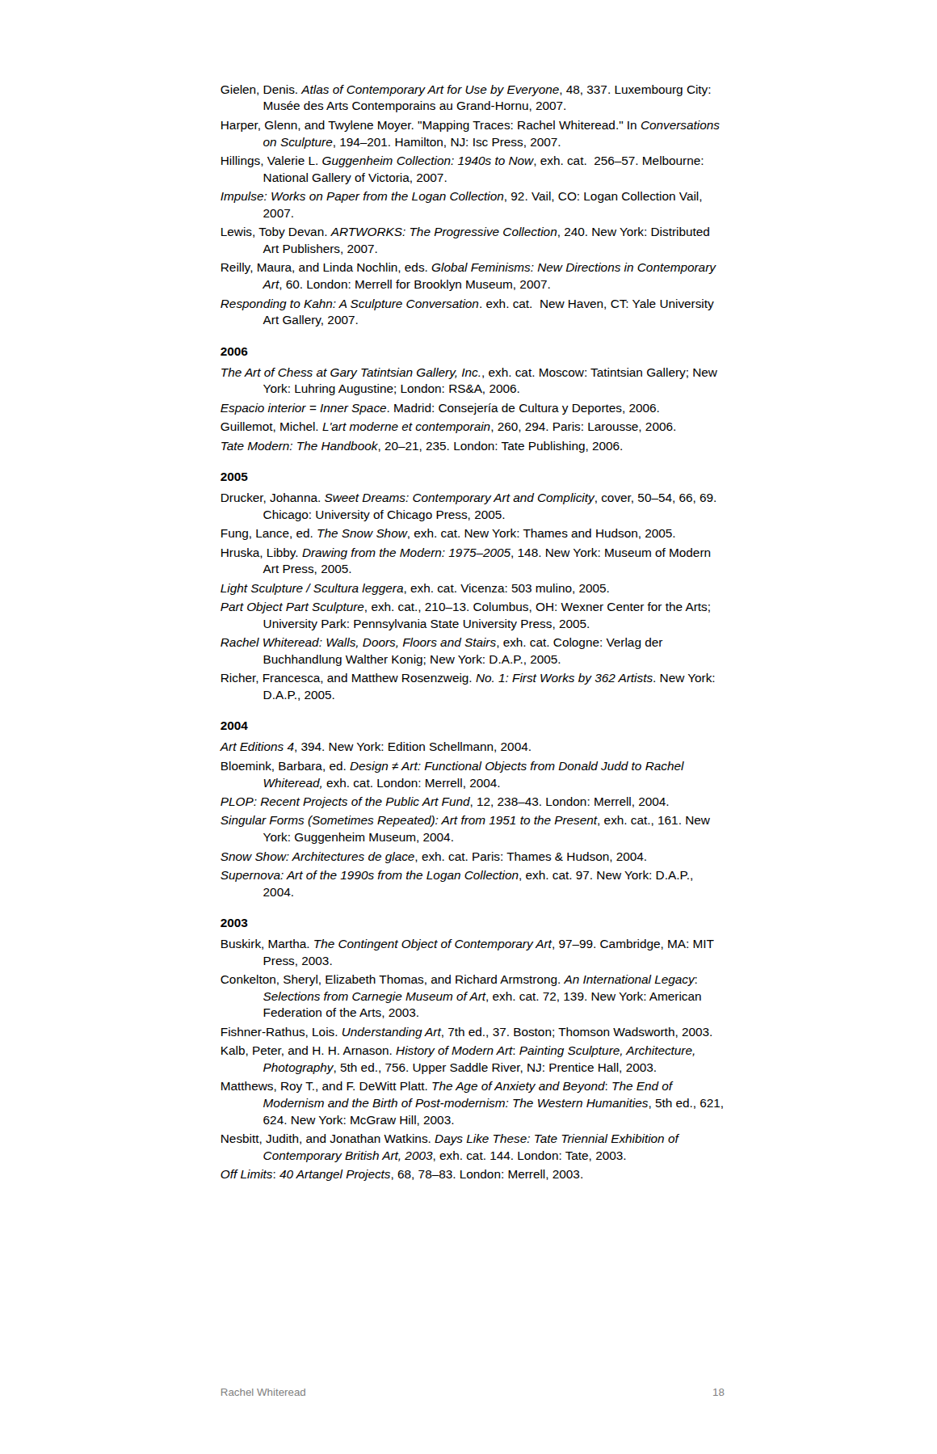Gielen, Denis. Atlas of Contemporary Art for Use by Everyone, 48, 337. Luxembourg City: Musée des Arts Contemporains au Grand-Hornu, 2007.
Harper, Glenn, and Twylene Moyer. "Mapping Traces: Rachel Whiteread." In Conversations on Sculpture, 194–201. Hamilton, NJ: Isc Press, 2007.
Hillings, Valerie L. Guggenheim Collection: 1940s to Now, exh. cat. 256–57. Melbourne: National Gallery of Victoria, 2007.
Impulse: Works on Paper from the Logan Collection, 92. Vail, CO: Logan Collection Vail, 2007.
Lewis, Toby Devan. ARTWORKS: The Progressive Collection, 240. New York: Distributed Art Publishers, 2007.
Reilly, Maura, and Linda Nochlin, eds. Global Feminisms: New Directions in Contemporary Art, 60. London: Merrell for Brooklyn Museum, 2007.
Responding to Kahn: A Sculpture Conversation. exh. cat. New Haven, CT: Yale University Art Gallery, 2007.
2006
The Art of Chess at Gary Tatintsian Gallery, Inc., exh. cat. Moscow: Tatintsian Gallery; New York: Luhring Augustine; London: RS&A, 2006.
Espacio interior = Inner Space. Madrid: Consejería de Cultura y Deportes, 2006.
Guillemot, Michel. L'art moderne et contemporain, 260, 294. Paris: Larousse, 2006.
Tate Modern: The Handbook, 20–21, 235. London: Tate Publishing, 2006.
2005
Drucker, Johanna. Sweet Dreams: Contemporary Art and Complicity, cover, 50–54, 66, 69. Chicago: University of Chicago Press, 2005.
Fung, Lance, ed. The Snow Show, exh. cat. New York: Thames and Hudson, 2005.
Hruska, Libby. Drawing from the Modern: 1975–2005, 148. New York: Museum of Modern Art Press, 2005.
Light Sculpture / Scultura leggera, exh. cat. Vicenza: 503 mulino, 2005.
Part Object Part Sculpture, exh. cat., 210–13. Columbus, OH: Wexner Center for the Arts; University Park: Pennsylvania State University Press, 2005.
Rachel Whiteread: Walls, Doors, Floors and Stairs, exh. cat. Cologne: Verlag der Buchhandlung Walther Konig; New York: D.A.P., 2005.
Richer, Francesca, and Matthew Rosenzweig. No. 1: First Works by 362 Artists. New York: D.A.P., 2005.
2004
Art Editions 4, 394. New York: Edition Schellmann, 2004.
Bloemink, Barbara, ed. Design ≠ Art: Functional Objects from Donald Judd to Rachel Whiteread, exh. cat. London: Merrell, 2004.
PLOP: Recent Projects of the Public Art Fund, 12, 238–43. London: Merrell, 2004.
Singular Forms (Sometimes Repeated): Art from 1951 to the Present, exh. cat., 161. New York: Guggenheim Museum, 2004.
Snow Show: Architectures de glace, exh. cat. Paris: Thames & Hudson, 2004.
Supernova: Art of the 1990s from the Logan Collection, exh. cat. 97. New York: D.A.P., 2004.
2003
Buskirk, Martha. The Contingent Object of Contemporary Art, 97–99. Cambridge, MA: MIT Press, 2003.
Conkelton, Sheryl, Elizabeth Thomas, and Richard Armstrong. An International Legacy: Selections from Carnegie Museum of Art, exh. cat. 72, 139. New York: American Federation of the Arts, 2003.
Fishner-Rathus, Lois. Understanding Art, 7th ed., 37. Boston; Thomson Wadsworth, 2003.
Kalb, Peter, and H. H. Arnason. History of Modern Art: Painting Sculpture, Architecture, Photography, 5th ed., 756. Upper Saddle River, NJ: Prentice Hall, 2003.
Matthews, Roy T., and F. DeWitt Platt. The Age of Anxiety and Beyond: The End of Modernism and the Birth of Post-modernism: The Western Humanities, 5th ed., 621, 624. New York: McGraw Hill, 2003.
Nesbitt, Judith, and Jonathan Watkins. Days Like These: Tate Triennial Exhibition of Contemporary British Art, 2003, exh. cat. 144. London: Tate, 2003.
Off Limits: 40 Artangel Projects, 68, 78–83. London: Merrell, 2003.
Rachel Whiteread 18